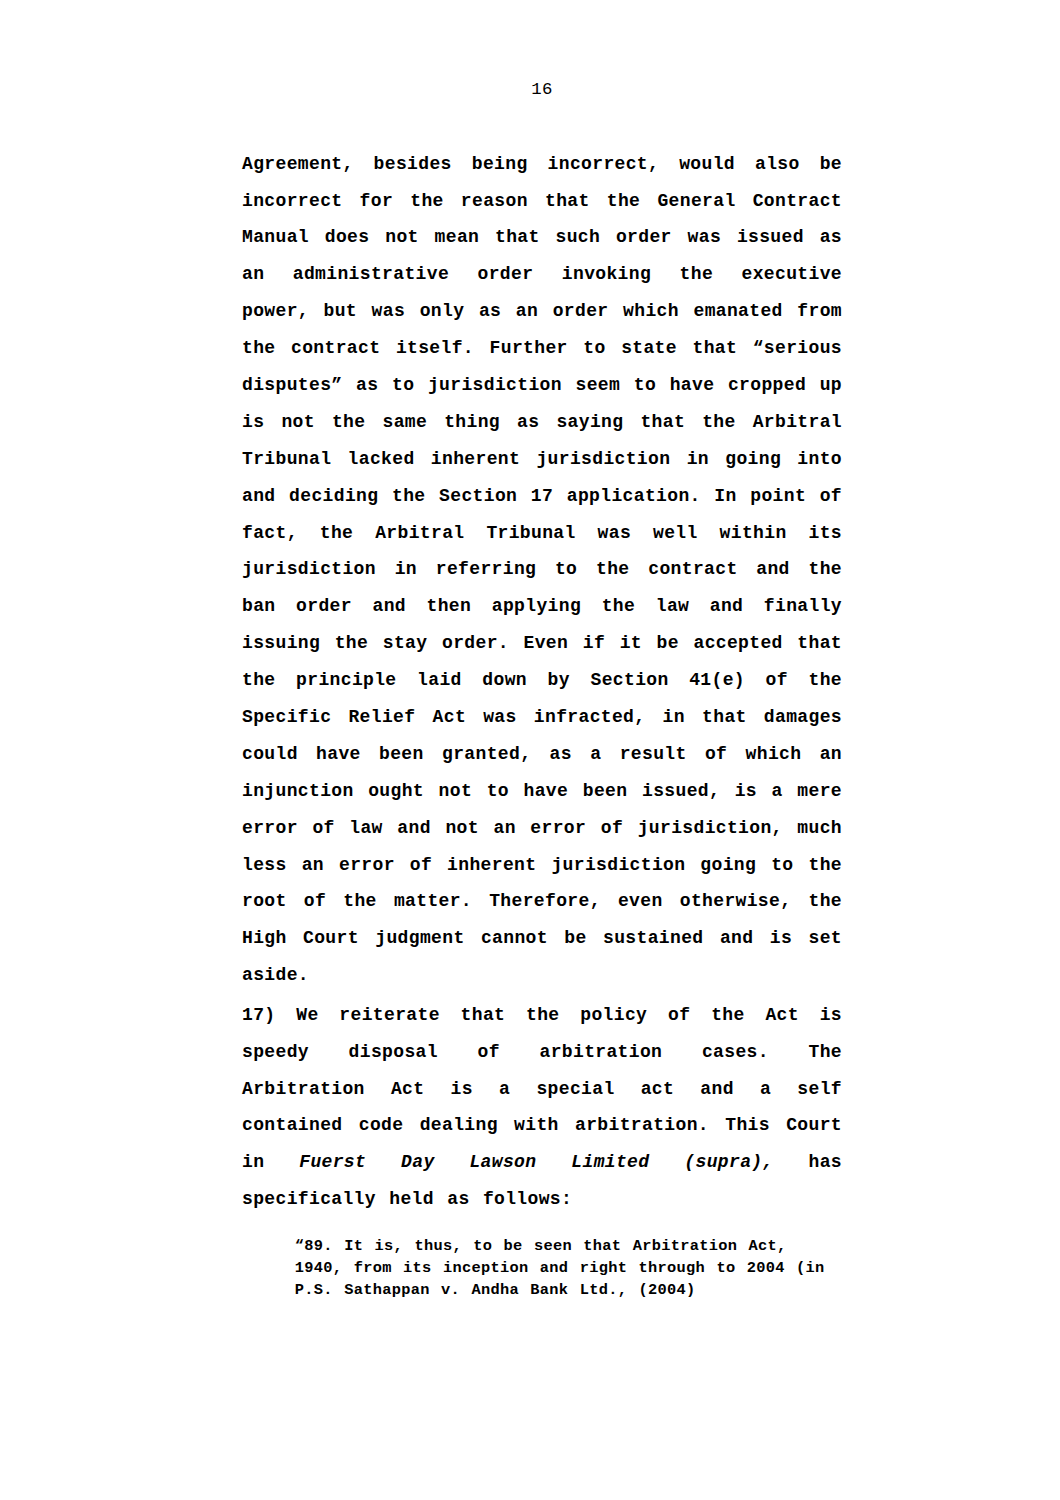16
Agreement, besides being incorrect, would also be incorrect for the reason that the General Contract Manual does not mean that such order was issued as an administrative order invoking the executive power, but was only as an order which emanated from the contract itself. Further to state that “serious disputes” as to jurisdiction seem to have cropped up is not the same thing as saying that the Arbitral Tribunal lacked inherent jurisdiction in going into and deciding the Section 17 application. In point of fact, the Arbitral Tribunal was well within its jurisdiction in referring to the contract and the ban order and then applying the law and finally issuing the stay order. Even if it be accepted that the principle laid down by Section 41(e) of the Specific Relief Act was infracted, in that damages could have been granted, as a result of which an injunction ought not to have been issued, is a mere error of law and not an error of jurisdiction, much less an error of inherent jurisdiction going to the root of the matter. Therefore, even otherwise, the High Court judgment cannot be sustained and is set aside.
17) We reiterate that the policy of the Act is speedy disposal of arbitration cases. The Arbitration Act is a special act and a self contained code dealing with arbitration. This Court in Fuerst Day Lawson Limited (supra), has specifically held as follows:
“89. It is, thus, to be seen that Arbitration Act, 1940, from its inception and right through to 2004 (in P.S. Sathappan v. Andha Bank Ltd., (2004)